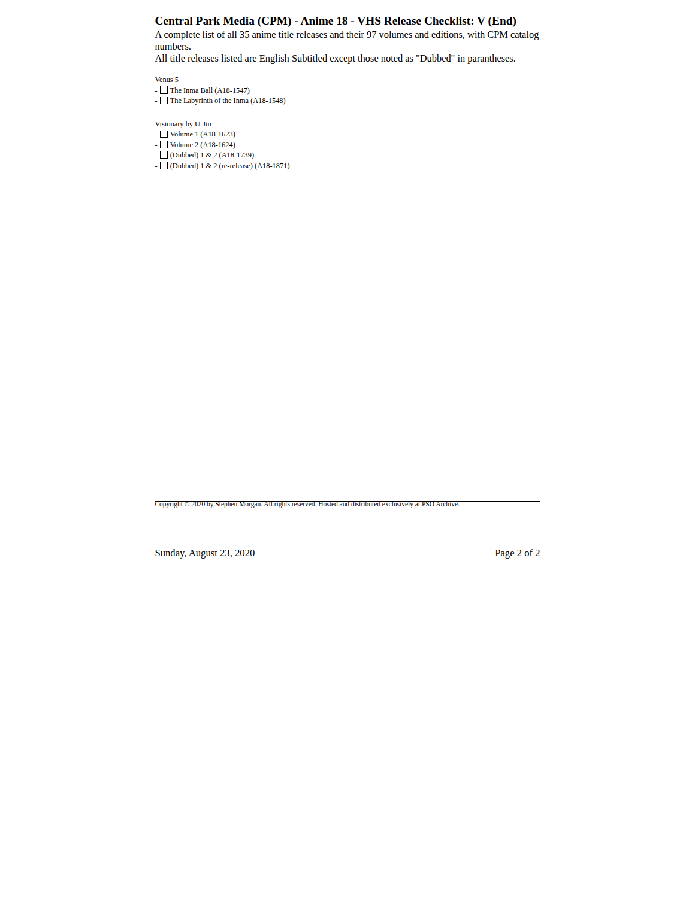Central Park Media (CPM) - Anime 18 - VHS Release Checklist: V (End)
A complete list of all 35 anime title releases and their 97 volumes and editions, with CPM catalog numbers.
All title releases listed are English Subtitled except those noted as "Dubbed" in parantheses.
Venus 5
- The Inma Ball (A18-1547)
- The Labyrinth of the Inma (A18-1548)
Visionary by U-Jin
- Volume 1 (A18-1623)
- Volume 2 (A18-1624)
- (Dubbed) 1 & 2 (A18-1739)
- (Dubbed) 1 & 2 (re-release) (A18-1871)
Copyright © 2020 by Stephen Morgan. All rights reserved. Hosted and distributed exclusively at PSO Archive.
Sunday, August 23, 2020 Page 2 of 2